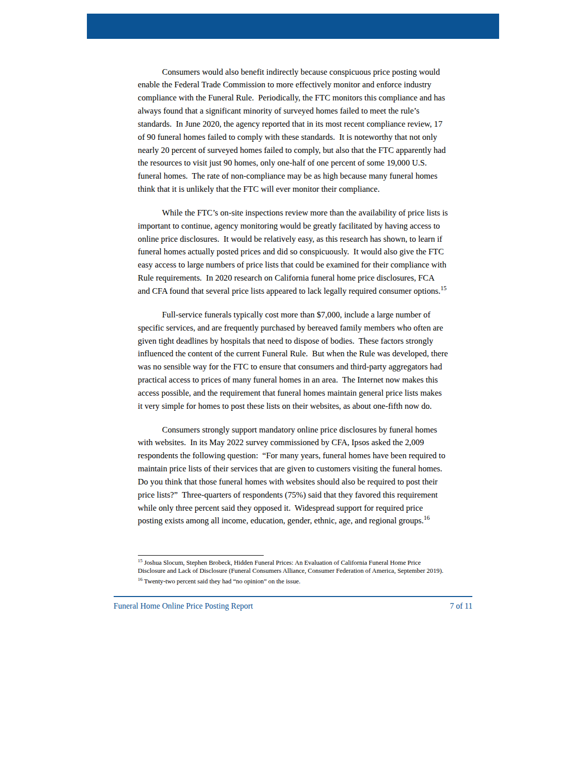Consumers would also benefit indirectly because conspicuous price posting would enable the Federal Trade Commission to more effectively monitor and enforce industry compliance with the Funeral Rule. Periodically, the FTC monitors this compliance and has always found that a significant minority of surveyed homes failed to meet the rule’s standards. In June 2020, the agency reported that in its most recent compliance review, 17 of 90 funeral homes failed to comply with these standards. It is noteworthy that not only nearly 20 percent of surveyed homes failed to comply, but also that the FTC apparently had the resources to visit just 90 homes, only one-half of one percent of some 19,000 U.S. funeral homes. The rate of non-compliance may be as high because many funeral homes think that it is unlikely that the FTC will ever monitor their compliance.
While the FTC’s on-site inspections review more than the availability of price lists is important to continue, agency monitoring would be greatly facilitated by having access to online price disclosures. It would be relatively easy, as this research has shown, to learn if funeral homes actually posted prices and did so conspicuously. It would also give the FTC easy access to large numbers of price lists that could be examined for their compliance with Rule requirements. In 2020 research on California funeral home price disclosures, FCA and CFA found that several price lists appeared to lack legally required consumer options.15
Full-service funerals typically cost more than $7,000, include a large number of specific services, and are frequently purchased by bereaved family members who often are given tight deadlines by hospitals that need to dispose of bodies. These factors strongly influenced the content of the current Funeral Rule. But when the Rule was developed, there was no sensible way for the FTC to ensure that consumers and third-party aggregators had practical access to prices of many funeral homes in an area. The Internet now makes this access possible, and the requirement that funeral homes maintain general price lists makes it very simple for homes to post these lists on their websites, as about one-fifth now do.
Consumers strongly support mandatory online price disclosures by funeral homes with websites. In its May 2022 survey commissioned by CFA, Ipsos asked the 2,009 respondents the following question: “For many years, funeral homes have been required to maintain price lists of their services that are given to customers visiting the funeral homes. Do you think that those funeral homes with websites should also be required to post their price lists?” Three-quarters of respondents (75%) said that they favored this requirement while only three percent said they opposed it. Widespread support for required price posting exists among all income, education, gender, ethnic, age, and regional groups.16
15 Joshua Slocum, Stephen Brobeck, Hidden Funeral Prices: An Evaluation of California Funeral Home Price Disclosure and Lack of Disclosure (Funeral Consumers Alliance, Consumer Federation of America, September 2019).
16 Twenty-two percent said they had “no opinion” on the issue.
Funeral Home Online Price Posting Report
7 of 11